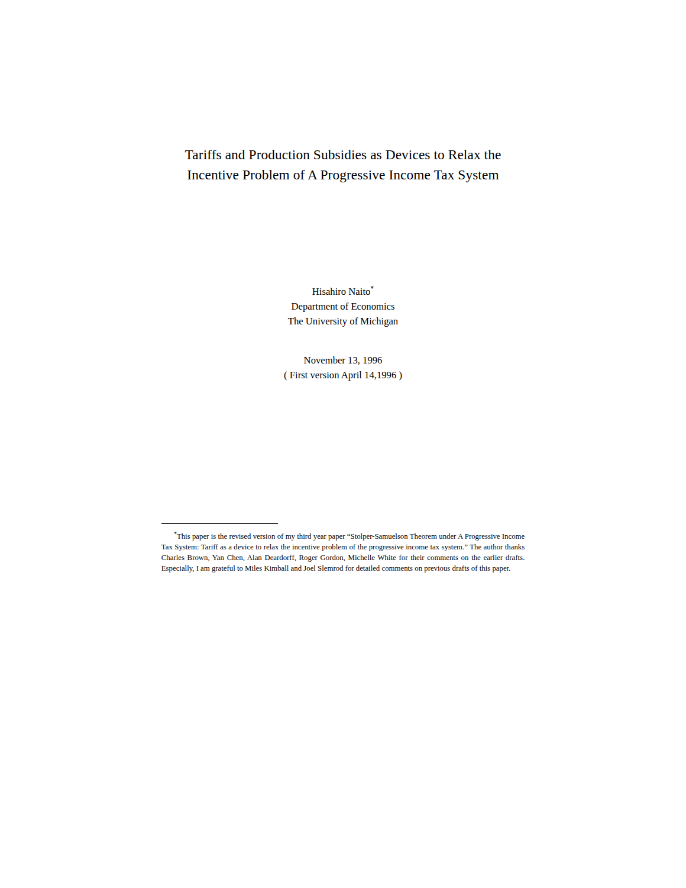Tariffs and Production Subsidies as Devices to Relax the
Incentive Problem of A Progressive Income Tax System
Hisahiro Naito*
Department of Economics
The University of Michigan
November 13, 1996
( First version April 14,1996 )
*This paper is the revised version of my third year paper “Stolper-Samuelson Theorem under A Progressive Income Tax System: Tariff as a device to relax the incentive problem of the progressive income tax system.” The author thanks Charles Brown, Yan Chen, Alan Deardorff, Roger Gordon, Michelle White for their comments on the earlier drafts. Especially, I am grateful to Miles Kimball and Joel Slemrod for detailed comments on previous drafts of this paper.